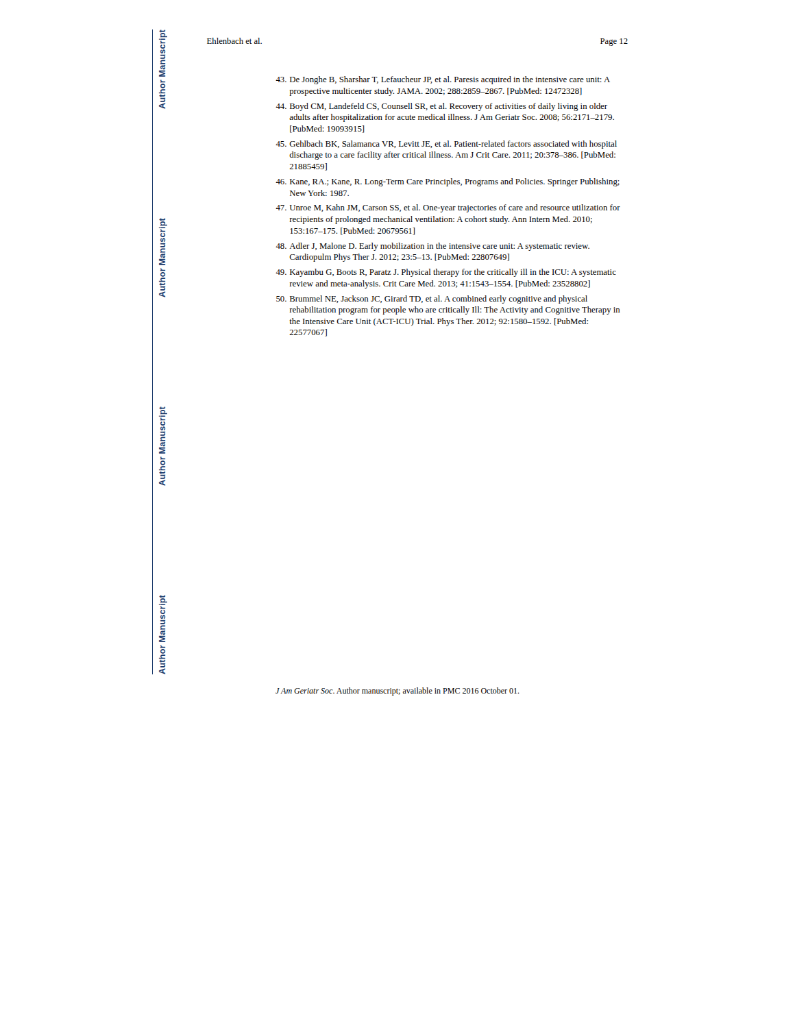Author Manuscript Author Manuscript Author Manuscript Author Manuscript
Ehlenbach et al.
Page 12
43. De Jonghe B, Sharshar T, Lefaucheur JP, et al. Paresis acquired in the intensive care unit: A prospective multicenter study. JAMA. 2002; 288:2859–2867. [PubMed: 12472328]
44. Boyd CM, Landefeld CS, Counsell SR, et al. Recovery of activities of daily living in older adults after hospitalization for acute medical illness. J Am Geriatr Soc. 2008; 56:2171–2179. [PubMed: 19093915]
45. Gehlbach BK, Salamanca VR, Levitt JE, et al. Patient-related factors associated with hospital discharge to a care facility after critical illness. Am J Crit Care. 2011; 20:378–386. [PubMed: 21885459]
46. Kane, RA.; Kane, R. Long-Term Care Principles, Programs and Policies. Springer Publishing; New York: 1987.
47. Unroe M, Kahn JM, Carson SS, et al. One-year trajectories of care and resource utilization for recipients of prolonged mechanical ventilation: A cohort study. Ann Intern Med. 2010; 153:167–175. [PubMed: 20679561]
48. Adler J, Malone D. Early mobilization in the intensive care unit: A systematic review. Cardiopulm Phys Ther J. 2012; 23:5–13. [PubMed: 22807649]
49. Kayambu G, Boots R, Paratz J. Physical therapy for the critically ill in the ICU: A systematic review and meta-analysis. Crit Care Med. 2013; 41:1543–1554. [PubMed: 23528802]
50. Brummel NE, Jackson JC, Girard TD, et al. A combined early cognitive and physical rehabilitation program for people who are critically Ill: The Activity and Cognitive Therapy in the Intensive Care Unit (ACT-ICU) Trial. Phys Ther. 2012; 92:1580–1592. [PubMed: 22577067]
J Am Geriatr Soc. Author manuscript; available in PMC 2016 October 01.